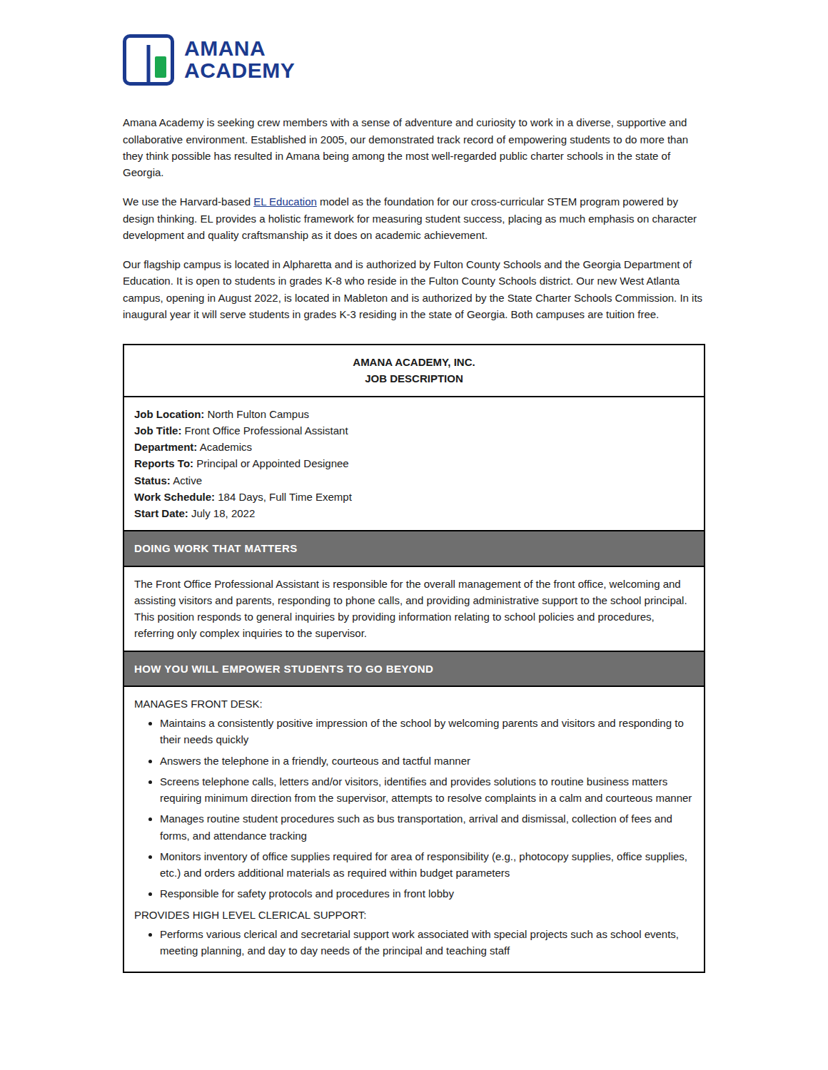AMANA ACADEMY
Amana Academy is seeking crew members with a sense of adventure and curiosity to work in a diverse, supportive and collaborative environment. Established in 2005, our demonstrated track record of empowering students to do more than they think possible has resulted in Amana being among the most well-regarded public charter schools in the state of Georgia.
We use the Harvard-based EL Education model as the foundation for our cross-curricular STEM program powered by design thinking. EL provides a holistic framework for measuring student success, placing as much emphasis on character development and quality craftsmanship as it does on academic achievement.
Our flagship campus is located in Alpharetta and is authorized by Fulton County Schools and the Georgia Department of Education. It is open to students in grades K-8 who reside in the Fulton County Schools district. Our new West Atlanta campus, opening in August 2022, is located in Mableton and is authorized by the State Charter Schools Commission. In its inaugural year it will serve students in grades K-3 residing in the state of Georgia. Both campuses are tuition free.
| AMANA ACADEMY, INC. JOB DESCRIPTION |
| Job Location: North Fulton Campus Job Title: Front Office Professional Assistant Department: Academics Reports To: Principal or Appointed Designee Status: Active Work Schedule: 184 Days, Full Time Exempt Start Date: July 18, 2022 |
| DOING WORK THAT MATTERS |
| The Front Office Professional Assistant is responsible for the overall management of the front office, welcoming and assisting visitors and parents, responding to phone calls, and providing administrative support to the school principal. This position responds to general inquiries by providing information relating to school policies and procedures, referring only complex inquiries to the supervisor. |
| HOW YOU WILL EMPOWER STUDENTS TO GO BEYOND |
| MANAGES FRONT DESK: Maintains a consistently positive impression of the school by welcoming parents and visitors and responding to their needs quickly Answers the telephone in a friendly, courteous and tactful manner Screens telephone calls, letters and/or visitors, identifies and provides solutions to routine business matters requiring minimum direction from the supervisor, attempts to resolve complaints in a calm and courteous manner Manages routine student procedures such as bus transportation, arrival and dismissal, collection of fees and forms, and attendance tracking Monitors inventory of office supplies required for area of responsibility (e.g., photocopy supplies, office supplies, etc.) and orders additional materials as required within budget parameters Responsible for safety protocols and procedures in front lobby PROVIDES HIGH LEVEL CLERICAL SUPPORT: Performs various clerical and secretarial support work associated with special projects such as school events, meeting planning, and day to day needs of the principal and teaching staff |